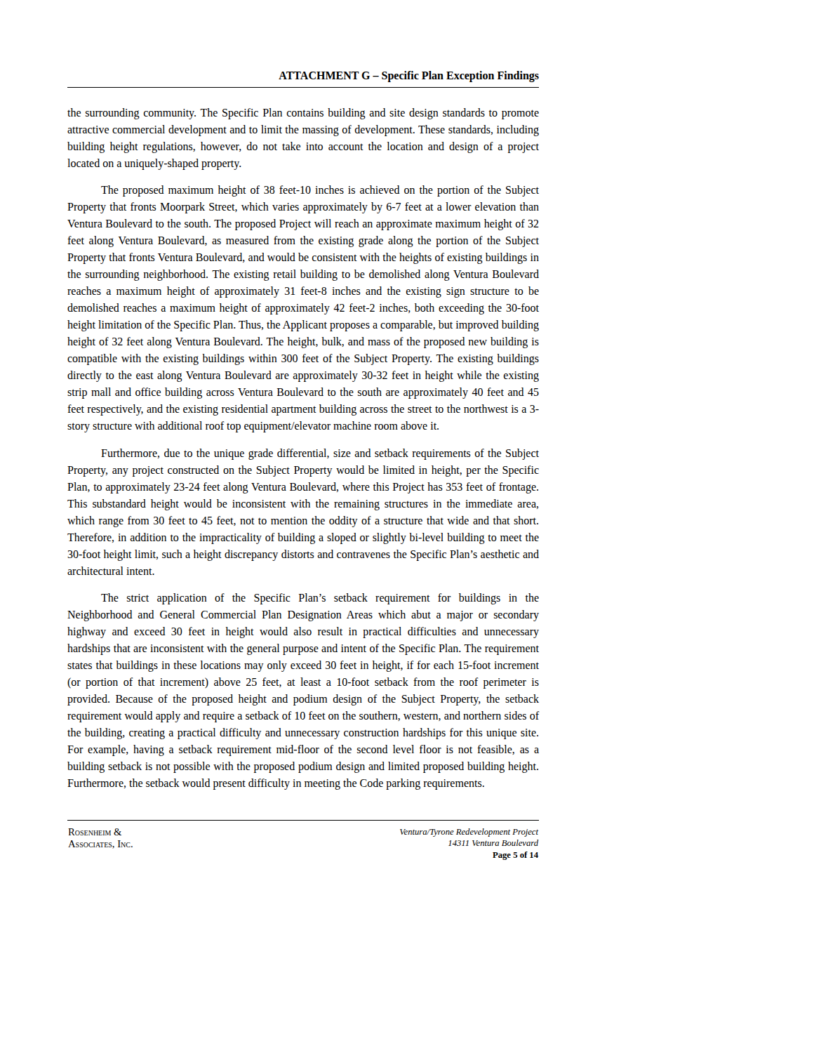ATTACHMENT G – Specific Plan Exception Findings
the surrounding community. The Specific Plan contains building and site design standards to promote attractive commercial development and to limit the massing of development. These standards, including building height regulations, however, do not take into account the location and design of a project located on a uniquely-shaped property.
The proposed maximum height of 38 feet-10 inches is achieved on the portion of the Subject Property that fronts Moorpark Street, which varies approximately by 6-7 feet at a lower elevation than Ventura Boulevard to the south. The proposed Project will reach an approximate maximum height of 32 feet along Ventura Boulevard, as measured from the existing grade along the portion of the Subject Property that fronts Ventura Boulevard, and would be consistent with the heights of existing buildings in the surrounding neighborhood. The existing retail building to be demolished along Ventura Boulevard reaches a maximum height of approximately 31 feet-8 inches and the existing sign structure to be demolished reaches a maximum height of approximately 42 feet-2 inches, both exceeding the 30-foot height limitation of the Specific Plan. Thus, the Applicant proposes a comparable, but improved building height of 32 feet along Ventura Boulevard. The height, bulk, and mass of the proposed new building is compatible with the existing buildings within 300 feet of the Subject Property. The existing buildings directly to the east along Ventura Boulevard are approximately 30-32 feet in height while the existing strip mall and office building across Ventura Boulevard to the south are approximately 40 feet and 45 feet respectively, and the existing residential apartment building across the street to the northwest is a 3-story structure with additional roof top equipment/elevator machine room above it.
Furthermore, due to the unique grade differential, size and setback requirements of the Subject Property, any project constructed on the Subject Property would be limited in height, per the Specific Plan, to approximately 23-24 feet along Ventura Boulevard, where this Project has 353 feet of frontage. This substandard height would be inconsistent with the remaining structures in the immediate area, which range from 30 feet to 45 feet, not to mention the oddity of a structure that wide and that short. Therefore, in addition to the impracticality of building a sloped or slightly bi-level building to meet the 30-foot height limit, such a height discrepancy distorts and contravenes the Specific Plan’s aesthetic and architectural intent.
The strict application of the Specific Plan’s setback requirement for buildings in the Neighborhood and General Commercial Plan Designation Areas which abut a major or secondary highway and exceed 30 feet in height would also result in practical difficulties and unnecessary hardships that are inconsistent with the general purpose and intent of the Specific Plan. The requirement states that buildings in these locations may only exceed 30 feet in height, if for each 15-foot increment (or portion of that increment) above 25 feet, at least a 10-foot setback from the roof perimeter is provided. Because of the proposed height and podium design of the Subject Property, the setback requirement would apply and require a setback of 10 feet on the southern, western, and northern sides of the building, creating a practical difficulty and unnecessary construction hardships for this unique site. For example, having a setback requirement mid-floor of the second level floor is not feasible, as a building setback is not possible with the proposed podium design and limited proposed building height. Furthermore, the setback would present difficulty in meeting the Code parking requirements.
| Rosenheim & Associates, Inc. | Ventura/Tyrone Redevelopment Project 14311 Ventura Boulevard Page 5 of 14 |